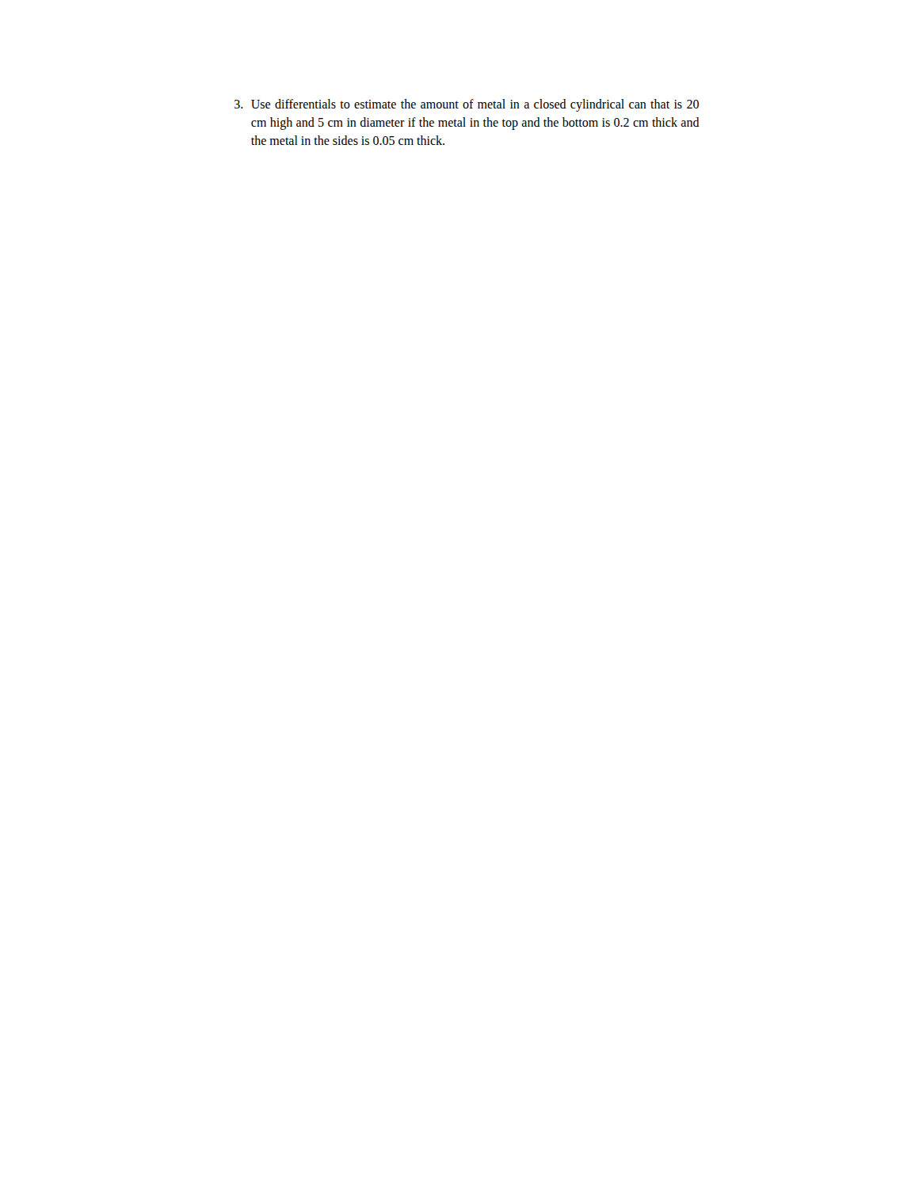Use differentials to estimate the amount of metal in a closed cylindrical can that is 20 cm high and 5 cm in diameter if the metal in the top and the bottom is 0.2 cm thick and the metal in the sides is 0.05 cm thick.